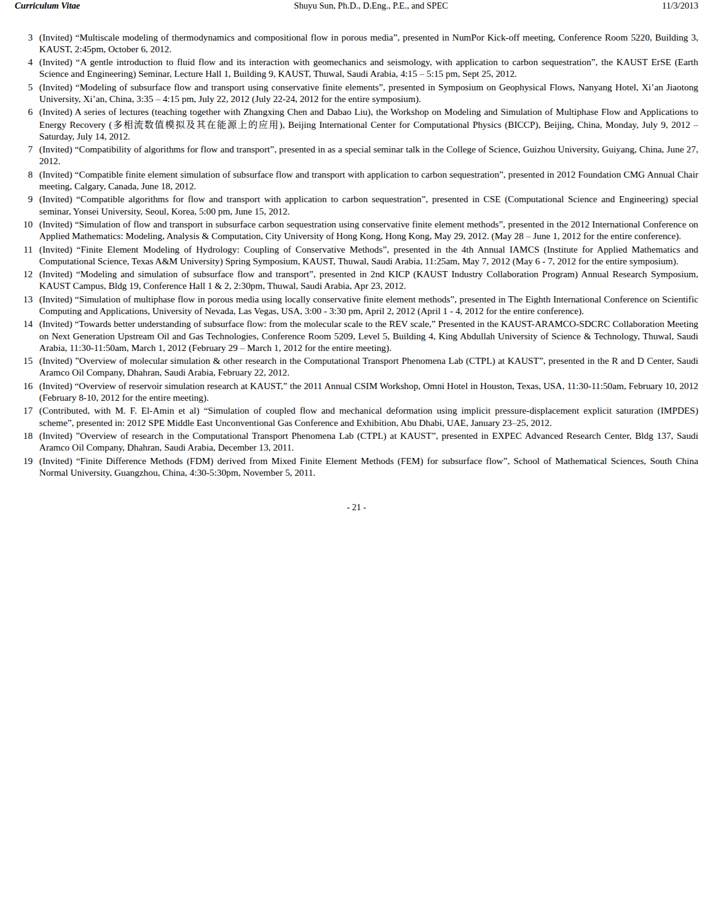Curriculum Vitae Shuyu Sun, Ph.D., D.Eng., P.E., and SPEC 11/3/2013
(Invited) “Multiscale modeling of thermodynamics and compositional flow in porous media”, presented in NumPor Kick-off meeting, Conference Room 5220, Building 3, KAUST, 2:45pm, October 6, 2012.
(Invited) “A gentle introduction to fluid flow and its interaction with geomechanics and seismology, with application to carbon sequestration”, the KAUST ErSE (Earth Science and Engineering) Seminar, Lecture Hall 1, Building 9, KAUST, Thuwal, Saudi Arabia, 4:15 – 5:15 pm, Sept 25, 2012.
(Invited) “Modeling of subsurface flow and transport using conservative finite elements”, presented in Symposium on Geophysical Flows, Nanyang Hotel, Xi’an Jiaotong University, Xi’an, China, 3:35 – 4:15 pm, July 22, 2012 (July 22-24, 2012 for the entire symposium).
(Invited) A series of lectures (teaching together with Zhangxing Chen and Dabao Liu), the Workshop on Modeling and Simulation of Multiphase Flow and Applications to Energy Recovery (多相流数值模拟及其在能源上的应用), Beijing International Center for Computational Physics (BICCP), Beijing, China, Monday, July 9, 2012 – Saturday, July 14, 2012.
(Invited) “Compatibility of algorithms for flow and transport”, presented in as a special seminar talk in the College of Science, Guizhou University, Guiyang, China, June 27, 2012.
(Invited) “Compatible finite element simulation of subsurface flow and transport with application to carbon sequestration”, presented in 2012 Foundation CMG Annual Chair meeting, Calgary, Canada, June 18, 2012.
(Invited) “Compatible algorithms for flow and transport with application to carbon sequestration”, presented in CSE (Computational Science and Engineering) special seminar, Yonsei University, Seoul, Korea, 5:00 pm, June 15, 2012.
(Invited) “Simulation of flow and transport in subsurface carbon sequestration using conservative finite element methods”, presented in the 2012 International Conference on Applied Mathematics: Modeling, Analysis & Computation, City University of Hong Kong, Hong Kong, May 29, 2012. (May 28 – June 1, 2012 for the entire conference).
(Invited) “Finite Element Modeling of Hydrology: Coupling of Conservative Methods”, presented in the 4th Annual IAMCS (Institute for Applied Mathematics and Computational Science, Texas A&M University) Spring Symposium, KAUST, Thuwal, Saudi Arabia, 11:25am, May 7, 2012 (May 6 - 7, 2012 for the entire symposium).
(Invited) “Modeling and simulation of subsurface flow and transport”, presented in 2nd KICP (KAUST Industry Collaboration Program) Annual Research Symposium, KAUST Campus, Bldg 19, Conference Hall 1 & 2, 2:30pm, Thuwal, Saudi Arabia, Apr 23, 2012.
(Invited) “Simulation of multiphase flow in porous media using locally conservative finite element methods”, presented in The Eighth International Conference on Scientific Computing and Applications, University of Nevada, Las Vegas, USA, 3:00 - 3:30 pm, April 2, 2012 (April 1 - 4, 2012 for the entire conference).
(Invited) “Towards better understanding of subsurface flow: from the molecular scale to the REV scale,” Presented in the KAUST-ARAMCO-SDCRC Collaboration Meeting on Next Generation Upstream Oil and Gas Technologies, Conference Room 5209, Level 5, Building 4, King Abdullah University of Science & Technology, Thuwal, Saudi Arabia, 11:30-11:50am, March 1, 2012 (February 29 – March 1, 2012 for the entire meeting).
(Invited) ”Overview of molecular simulation & other research in the Computational Transport Phenomena Lab (CTPL) at KAUST”, presented in the R and D Center, Saudi Aramco Oil Company, Dhahran, Saudi Arabia, February 22, 2012.
(Invited) “Overview of reservoir simulation research at KAUST,” the 2011 Annual CSIM Workshop, Omni Hotel in Houston, Texas, USA, 11:30-11:50am, February 10, 2012 (February 8-10, 2012 for the entire meeting).
(Contributed, with M. F. El-Amin et al) “Simulation of coupled flow and mechanical deformation using implicit pressure-displacement explicit saturation (IMPDES) scheme”, presented in: 2012 SPE Middle East Unconventional Gas Conference and Exhibition, Abu Dhabi, UAE, January 23–25, 2012.
(Invited) ”Overview of research in the Computational Transport Phenomena Lab (CTPL) at KAUST”, presented in EXPEC Advanced Research Center, Bldg 137, Saudi Aramco Oil Company, Dhahran, Saudi Arabia, December 13, 2011.
(Invited) “Finite Difference Methods (FDM) derived from Mixed Finite Element Methods (FEM) for subsurface flow”, School of Mathematical Sciences, South China Normal University, Guangzhou, China, 4:30-5:30pm, November 5, 2011.
- 21 -